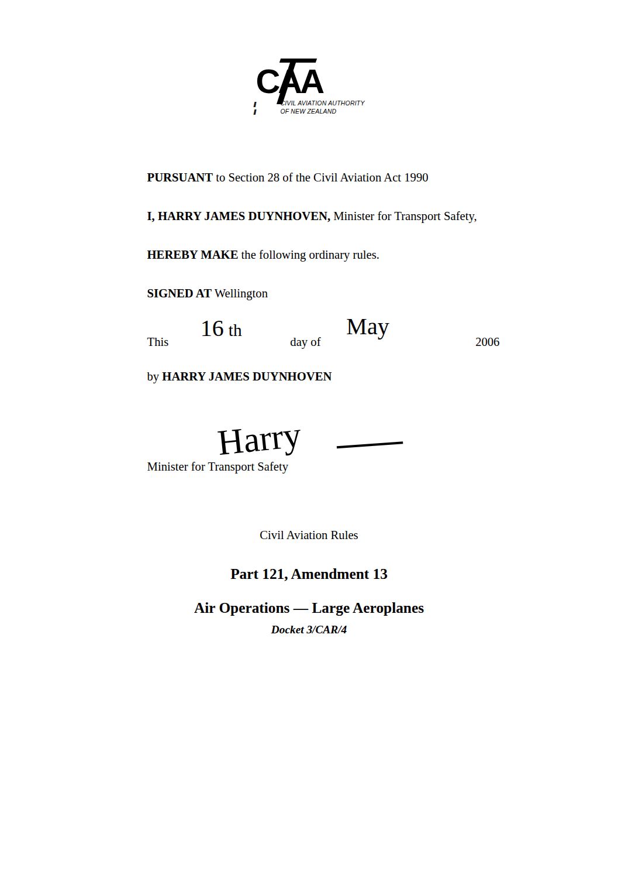CA A
//CIVIL AVIATION AUTHORITY
//OF NEW ZEALAND
PURSUANT to Section 28 of the Civil Aviation Act 1990
I, HARRY JAMES DUYNHOVEN, Minister for Transport Safety,
HEREBY MAKE the following ordinary rules.
SIGNED AT Wellington
This 16 th day of May 2006
by HARRY JAMES DUYNHOVEN
Harry
—
Minister for Transport Safety
Civil Aviation Rules
Part 121, Amendment 13
Air Operations — Large Aeroplanes
Docket 3/CAR/4